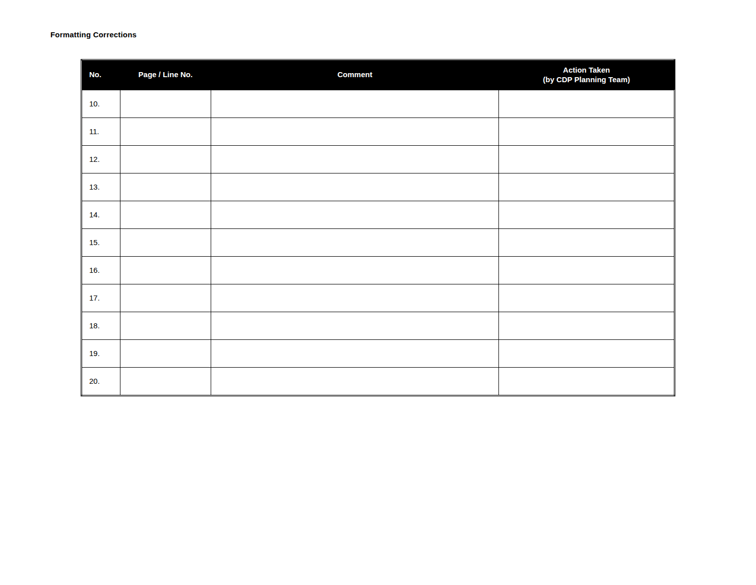Formatting Corrections
| No. | Page / Line No. | Comment | Action Taken (by CDP Planning Team) |
| --- | --- | --- | --- |
| 10. | | | |
| 11. | | | |
| 12. | | | |
| 13. | | | |
| 14. | | | |
| 15. | | | |
| 16. | | | |
| 17. | | | |
| 18. | | | |
| 19. | | | |
| 20. | | | |